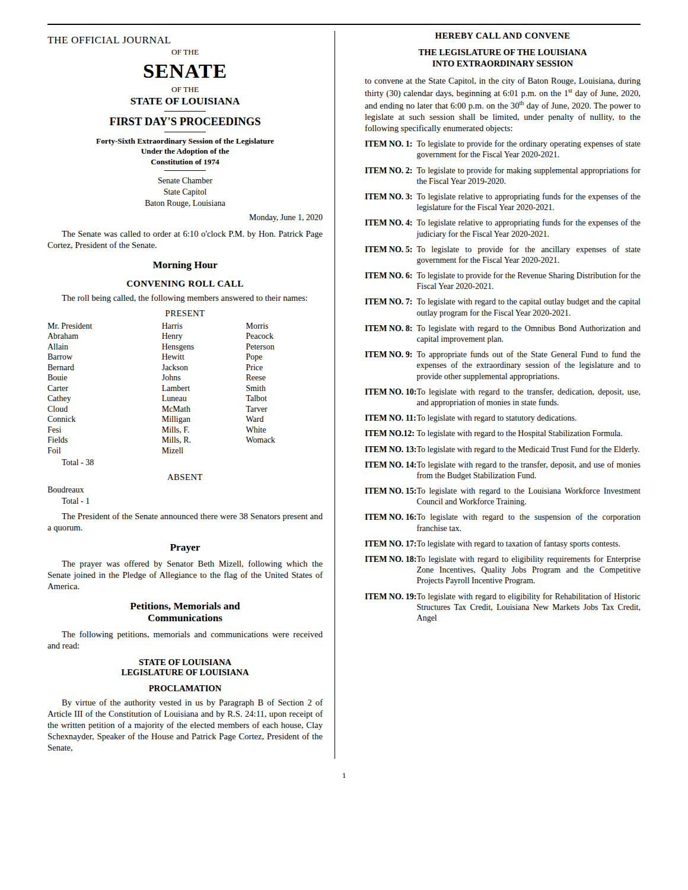THE OFFICIAL JOURNAL
OF THE
SENATE
OF THE
STATE OF LOUISIANA
FIRST DAY'S PROCEEDINGS
Forty-Sixth Extraordinary Session of the Legislature
Under the Adoption of the
Constitution of 1974
Senate Chamber
State Capitol
Baton Rouge, Louisiana
Monday, June 1, 2020
The Senate was called to order at 6:10 o'clock P.M. by Hon. Patrick Page Cortez, President of the Senate.
Morning Hour
CONVENING ROLL CALL
The roll being called, the following members answered to their names:
PRESENT
| Mr. President | Harris | Morris |
| Abraham | Henry | Peacock |
| Allain | Hensgens | Peterson |
| Barrow | Hewitt | Pope |
| Bernard | Jackson | Price |
| Bouie | Johns | Reese |
| Carter | Lambert | Smith |
| Cathey | Luneau | Talbot |
| Cloud | McMath | Tarver |
| Connick | Milligan | Ward |
| Fesi | Mills, F. | White |
| Fields | Mills, R. | Womack |
| Foil | Mizell | |
Total - 38
ABSENT
Boudreaux
Total - 1
The President of the Senate announced there were 38 Senators present and a quorum.
Prayer
The prayer was offered by Senator Beth Mizell, following which the Senate joined in the Pledge of Allegiance to the flag of the United States of America.
Petitions, Memorials and
Communications
The following petitions, memorials and communications were received and read:
STATE OF LOUISIANA
LEGISLATURE OF LOUISIANA
PROCLAMATION
By virtue of the authority vested in us by Paragraph B of Section 2 of Article III of the Constitution of Louisiana and by R.S. 24:11, upon receipt of the written petition of a majority of the elected members of each house, Clay Schexnayder, Speaker of the House and Patrick Page Cortez, President of the Senate,
HEREBY CALL AND CONVENE
THE LEGISLATURE OF THE LOUISIANA
INTO EXTRAORDINARY SESSION
to convene at the State Capitol, in the city of Baton Rouge, Louisiana, during thirty (30) calendar days, beginning at 6:01 p.m. on the 1st day of June, 2020, and ending no later that 6:00 p.m. on the 30th day of June, 2020. The power to legislate at such session shall be limited, under penalty of nullity, to the following specifically enumerated objects:
| ITEM NO. 1: | To legislate to provide for the ordinary operating expenses of state government for the Fiscal Year 2020-2021. |
| ITEM NO. 2: | To legislate to provide for making supplemental appropriations for the Fiscal Year 2019-2020. |
| ITEM NO. 3: | To legislate relative to appropriating funds for the expenses of the legislature for the Fiscal Year 2020-2021. |
| ITEM NO. 4: | To legislate relative to appropriating funds for the expenses of the judiciary for the Fiscal Year 2020-2021. |
| ITEM NO. 5: | To legislate to provide for the ancillary expenses of state government for the Fiscal Year 2020-2021. |
| ITEM NO. 6: | To legislate to provide for the Revenue Sharing Distribution for the Fiscal Year 2020-2021. |
| ITEM NO. 7: | To legislate with regard to the capital outlay budget and the capital outlay program for the Fiscal Year 2020-2021. |
| ITEM NO. 8: | To legislate with regard to the Omnibus Bond Authorization and capital improvement plan. |
| ITEM NO. 9: | To appropriate funds out of the State General Fund to fund the expenses of the extraordinary session of the legislature and to provide other supplemental appropriations. |
| ITEM NO. 10: | To legislate with regard to the transfer, dedication, deposit, use, and appropriation of monies in state funds. |
| ITEM NO. 11: | To legislate with regard to statutory dedications. |
| ITEM NO.12: | To legislate with regard to the Hospital Stabilization Formula. |
| ITEM NO. 13: | To legislate with regard to the Medicaid Trust Fund for the Elderly. |
| ITEM NO. 14: | To legislate with regard to the transfer, deposit, and use of monies from the Budget Stabilization Fund. |
| ITEM NO. 15: | To legislate with regard to the Louisiana Workforce Investment Council and Workforce Training. |
| ITEM NO. 16: | To legislate with regard to the suspension of the corporation franchise tax. |
| ITEM NO. 17: | To legislate with regard to taxation of fantasy sports contests. |
| ITEM NO. 18: | To legislate with regard to eligibility requirements for Enterprise Zone Incentives, Quality Jobs Program and the Competitive Projects Payroll Incentive Program. |
| ITEM NO. 19: | To legislate with regard to eligibility for Rehabilitation of Historic Structures Tax Credit, Louisiana New Markets Jobs Tax Credit, Angel |
1